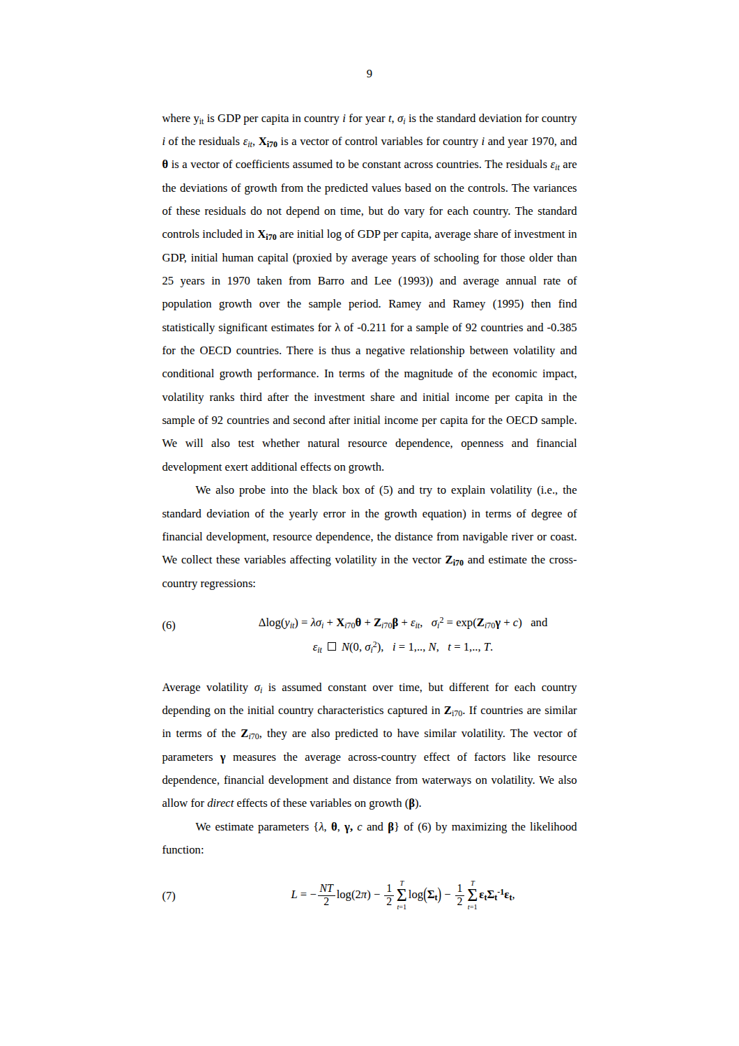9
where yit is GDP per capita in country i for year t, σi is the standard deviation for country i of the residuals εit, Xi70 is a vector of control variables for country i and year 1970, and θ is a vector of coefficients assumed to be constant across countries. The residuals εit are the deviations of growth from the predicted values based on the controls. The variances of these residuals do not depend on time, but do vary for each country. The standard controls included in Xi70 are initial log of GDP per capita, average share of investment in GDP, initial human capital (proxied by average years of schooling for those older than 25 years in 1970 taken from Barro and Lee (1993)) and average annual rate of population growth over the sample period. Ramey and Ramey (1995) then find statistically significant estimates for λ of -0.211 for a sample of 92 countries and -0.385 for the OECD countries. There is thus a negative relationship between volatility and conditional growth performance. In terms of the magnitude of the economic impact, volatility ranks third after the investment share and initial income per capita in the sample of 92 countries and second after initial income per capita for the OECD sample. We will also test whether natural resource dependence, openness and financial development exert additional effects on growth.
We also probe into the black box of (5) and try to explain volatility (i.e., the standard deviation of the yearly error in the growth equation) in terms of degree of financial development, resource dependence, the distance from navigable river or coast. We collect these variables affecting volatility in the vector Zi70 and estimate the cross-country regressions:
(6)
Δlog(yit) = λσi + Xi70θ + Zi70β + εit, σi2 = exp(Zi70γ + c) and εit N(0, σi2), i = 1,.., N, t = 1,.., T.
Average volatility σi is assumed constant over time, but different for each country depending on the initial country characteristics captured in Zi70. If countries are similar in terms of the Zi70, they are also predicted to have similar volatility. The vector of parameters γ measures the average across-country effect of factors like resource dependence, financial development and distance from waterways on volatility. We also allow for direct effects of these variables on growth (β).
We estimate parameters {λ, θ, γ, c and β} of (6) by maximizing the likelihood function:
(7)
L = −NT 2log(2π) − 12 TΣt=1log(Σt) − 12 TΣt=1 εt Σt-1 εt,